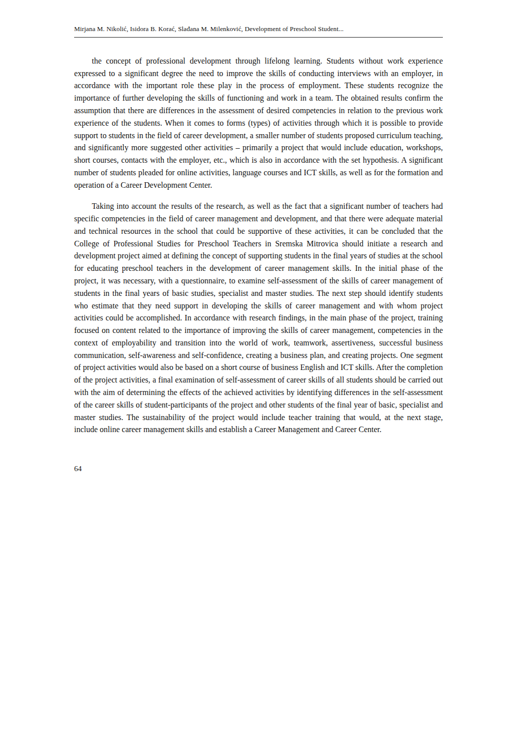Mirjana M. Nikolić, Isidora B. Korać, Slađana M. Milenković, Development of Preschool Student...
the concept of professional development through lifelong learning. Students without work experience expressed to a significant degree the need to improve the skills of conducting interviews with an employer, in accordance with the important role these play in the process of employment. These students recognize the importance of further developing the skills of functioning and work in a team. The obtained results confirm the assumption that there are differences in the assessment of desired competencies in relation to the previous work experience of the students. When it comes to forms (types) of activities through which it is possible to provide support to students in the field of career development, a smaller number of students proposed curriculum teaching, and significantly more suggested other activities – primarily a project that would include education, workshops, short courses, contacts with the employer, etc., which is also in accordance with the set hypothesis. A significant number of students pleaded for online activities, language courses and ICT skills, as well as for the formation and operation of a Career Development Center.
Taking into account the results of the research, as well as the fact that a significant number of teachers had specific competencies in the field of career management and development, and that there were adequate material and technical resources in the school that could be supportive of these activities, it can be concluded that the College of Professional Studies for Preschool Teachers in Sremska Mitrovica should initiate a research and development project aimed at defining the concept of supporting students in the final years of studies at the school for educating preschool teachers in the development of career management skills. In the initial phase of the project, it was necessary, with a questionnaire, to examine self-assessment of the skills of career management of students in the final years of basic studies, specialist and master studies. The next step should identify students who estimate that they need support in developing the skills of career management and with whom project activities could be accomplished. In accordance with research findings, in the main phase of the project, training focused on content related to the importance of improving the skills of career management, competencies in the context of employability and transition into the world of work, teamwork, assertiveness, successful business communication, self-awareness and self-confidence, creating a business plan, and creating projects. One segment of project activities would also be based on a short course of business English and ICT skills. After the completion of the project activities, a final examination of self-assessment of career skills of all students should be carried out with the aim of determining the effects of the achieved activities by identifying differences in the self-assessment of the career skills of student-participants of the project and other students of the final year of basic, specialist and master studies. The sustainability of the project would include teacher training that would, at the next stage, include online career management skills and establish a Career Management and Career Center.
64